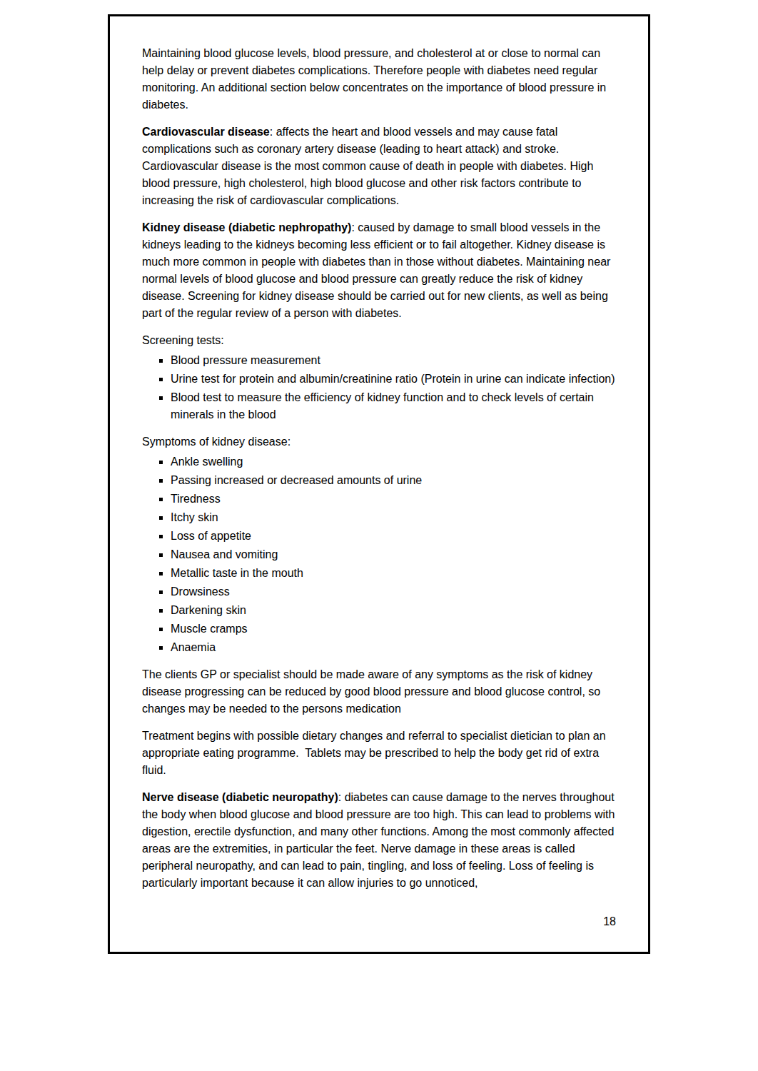Maintaining blood glucose levels, blood pressure, and cholesterol at or close to normal can help delay or prevent diabetes complications. Therefore people with diabetes need regular monitoring. An additional section below concentrates on the importance of blood pressure in diabetes.
Cardiovascular disease: affects the heart and blood vessels and may cause fatal complications such as coronary artery disease (leading to heart attack) and stroke. Cardiovascular disease is the most common cause of death in people with diabetes. High blood pressure, high cholesterol, high blood glucose and other risk factors contribute to increasing the risk of cardiovascular complications.
Kidney disease (diabetic nephropathy): caused by damage to small blood vessels in the kidneys leading to the kidneys becoming less efficient or to fail altogether. Kidney disease is much more common in people with diabetes than in those without diabetes. Maintaining near normal levels of blood glucose and blood pressure can greatly reduce the risk of kidney disease. Screening for kidney disease should be carried out for new clients, as well as being part of the regular review of a person with diabetes.
Screening tests:
Blood pressure measurement
Urine test for protein and albumin/creatinine ratio (Protein in urine can indicate infection)
Blood test to measure the efficiency of kidney function and to check levels of certain minerals in the blood
Symptoms of kidney disease:
Ankle swelling
Passing increased or decreased amounts of urine
Tiredness
Itchy skin
Loss of appetite
Nausea and vomiting
Metallic taste in the mouth
Drowsiness
Darkening skin
Muscle cramps
Anaemia
The clients GP or specialist should be made aware of any symptoms as the risk of kidney disease progressing can be reduced by good blood pressure and blood glucose control, so changes may be needed to the persons medication
Treatment begins with possible dietary changes and referral to specialist dietician to plan an appropriate eating programme. Tablets may be prescribed to help the body get rid of extra fluid.
Nerve disease (diabetic neuropathy): diabetes can cause damage to the nerves throughout the body when blood glucose and blood pressure are too high. This can lead to problems with digestion, erectile dysfunction, and many other functions. Among the most commonly affected areas are the extremities, in particular the feet. Nerve damage in these areas is called peripheral neuropathy, and can lead to pain, tingling, and loss of feeling. Loss of feeling is particularly important because it can allow injuries to go unnoticed,
18